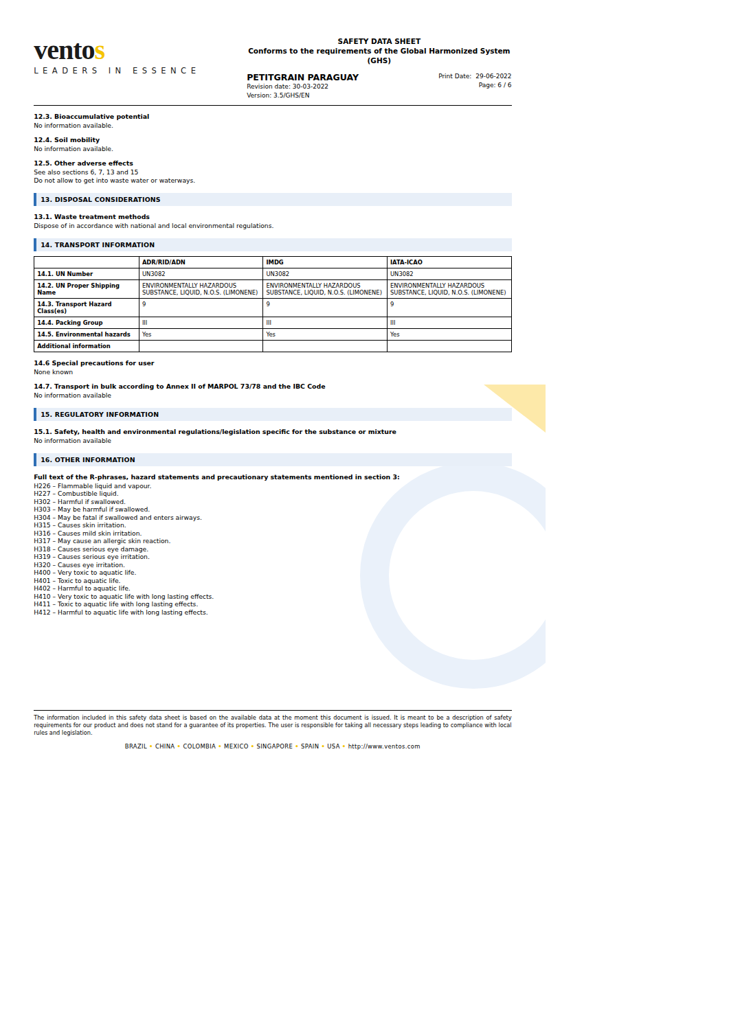ventos
LEADERS IN ESSENCE
SAFETY DATA SHEET
Conforms to the requirements of the Global Harmonized System (GHS)
PETITGRAIN PARAGUAY
Revision date: 30-03-2022
Version: 3.5/GHS/EN
Print Date: 29-06-2022
Page: 6 / 6
12.3. Bioaccumulative potential
No information available.
12.4. Soil mobility
No information available.
12.5. Other adverse effects
See also sections 6, 7, 13 and 15
Do not allow to get into waste water or waterways.
13. DISPOSAL CONSIDERATIONS
13.1. Waste treatment methods
Dispose of in accordance with national and local environmental regulations.
14. TRANSPORT INFORMATION
| | ADR/RID/ADN | IMDG | IATA-ICAO |
| --- | --- | --- | --- |
| 14.1. UN Number | UN3082 | UN3082 | UN3082 |
| 14.2. UN Proper Shipping Name | ENVIRONMENTALLY HAZARDOUS SUBSTANCE, LIQUID, N.O.S. (LIMONENE) | ENVIRONMENTALLY HAZARDOUS SUBSTANCE, LIQUID, N.O.S. (LIMONENE) | ENVIRONMENTALLY HAZARDOUS SUBSTANCE, LIQUID, N.O.S. (LIMONENE) |
| 14.3. Transport Hazard Class(es) | 9 | 9 | 9 |
| 14.4. Packing Group | III | III | III |
| 14.5. Environmental hazards | Yes | Yes | Yes |
| Additional information | | | |
14.6 Special precautions for user
None known
14.7. Transport in bulk according to Annex II of MARPOL 73/78 and the IBC Code
No information available
15. REGULATORY INFORMATION
15.1. Safety, health and environmental regulations/legislation specific for the substance or mixture
No information available
16. OTHER INFORMATION
Full text of the R-phrases, hazard statements and precautionary statements mentioned in section 3:
H226 – Flammable liquid and vapour.
H227 – Combustible liquid.
H302 – Harmful if swallowed.
H303 – May be harmful if swallowed.
H304 – May be fatal if swallowed and enters airways.
H315 – Causes skin irritation.
H316 – Causes mild skin irritation.
H317 – May cause an allergic skin reaction.
H318 – Causes serious eye damage.
H319 – Causes serious eye irritation.
H320 – Causes eye irritation.
H400 – Very toxic to aquatic life.
H401 – Toxic to aquatic life.
H402 – Harmful to aquatic life.
H410 – Very toxic to aquatic life with long lasting effects.
H411 – Toxic to aquatic life with long lasting effects.
H412 – Harmful to aquatic life with long lasting effects.
The information included in this safety data sheet is based on the available data at the moment this document is issued. It is meant to be a description of safety requirements for our product and does not stand for a guarantee of its properties. The user is responsible for taking all necessary steps leading to compliance with local rules and legislation.
BRAZIL • CHINA • COLOMBIA • MEXICO • SINGAPORE • SPAIN • USA • http://www.ventos.com